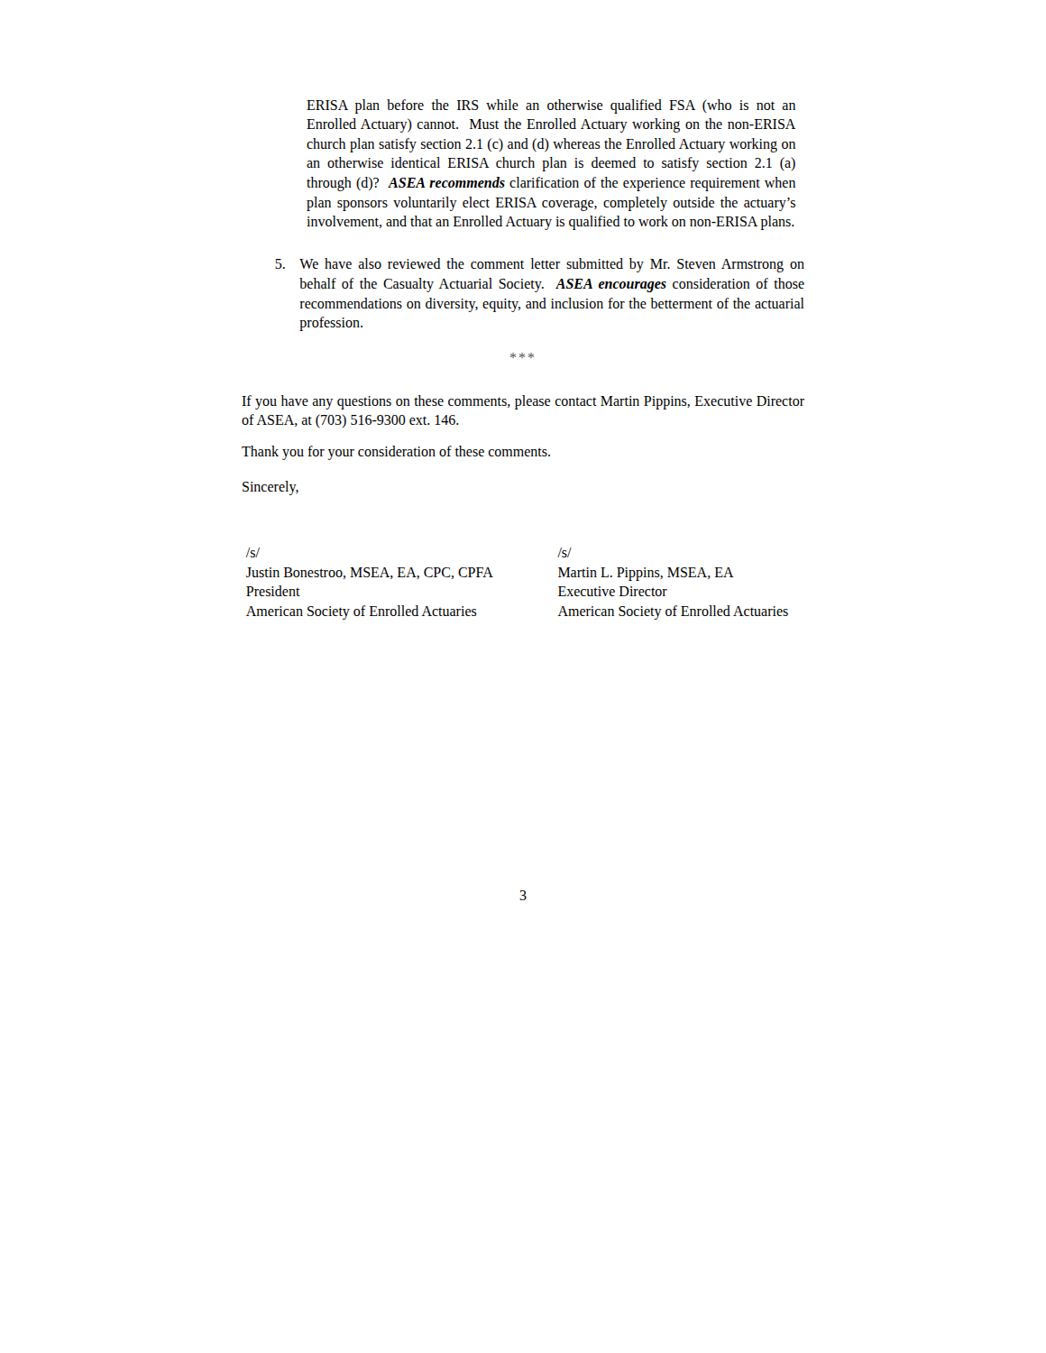ERISA plan before the IRS while an otherwise qualified FSA (who is not an Enrolled Actuary) cannot. Must the Enrolled Actuary working on the non-ERISA church plan satisfy section 2.1 (c) and (d) whereas the Enrolled Actuary working on an otherwise identical ERISA church plan is deemed to satisfy section 2.1 (a) through (d)? ASEA recommends clarification of the experience requirement when plan sponsors voluntarily elect ERISA coverage, completely outside the actuary’s involvement, and that an Enrolled Actuary is qualified to work on non-ERISA plans.
We have also reviewed the comment letter submitted by Mr. Steven Armstrong on behalf of the Casualty Actuarial Society. ASEA encourages consideration of those recommendations on diversity, equity, and inclusion for the betterment of the actuarial profession.
***
If you have any questions on these comments, please contact Martin Pippins, Executive Director of ASEA, at (703) 516-9300 ext. 146.
Thank you for your consideration of these comments.
Sincerely,
| /s/ | /s/ |
| Justin Bonestroo, MSEA, EA, CPC, CPFA | Martin L. Pippins, MSEA, EA |
| President | Executive Director |
| American Society of Enrolled Actuaries | American Society of Enrolled Actuaries |
3